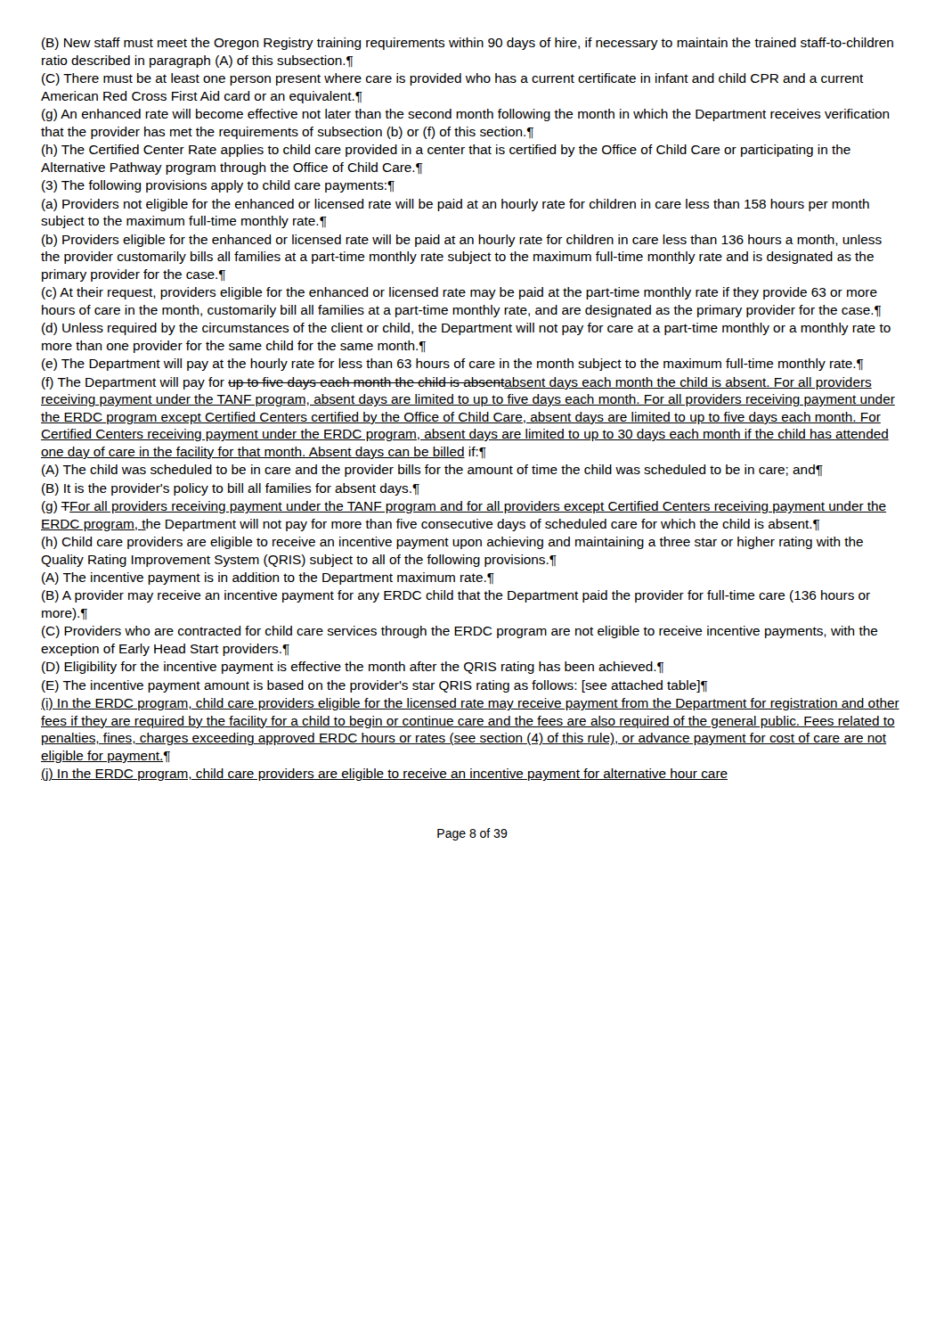(B) New staff must meet the Oregon Registry training requirements within 90 days of hire, if necessary to maintain the trained staff-to-children ratio described in paragraph (A) of this subsection.¶
(C) There must be at least one person present where care is provided who has a current certificate in infant and child CPR and a current American Red Cross First Aid card or an equivalent.¶
(g) An enhanced rate will become effective not later than the second month following the month in which the Department receives verification that the provider has met the requirements of subsection (b) or (f) of this section.¶
(h) The Certified Center Rate applies to child care provided in a center that is certified by the Office of Child Care or participating in the Alternative Pathway program through the Office of Child Care.¶
(3) The following provisions apply to child care payments:¶
(a) Providers not eligible for the enhanced or licensed rate will be paid at an hourly rate for children in care less than 158 hours per month subject to the maximum full-time monthly rate.¶
(b) Providers eligible for the enhanced or licensed rate will be paid at an hourly rate for children in care less than 136 hours a month, unless the provider customarily bills all families at a part-time monthly rate subject to the maximum full-time monthly rate and is designated as the primary provider for the case.¶
(c) At their request, providers eligible for the enhanced or licensed rate may be paid at the part-time monthly rate if they provide 63 or more hours of care in the month, customarily bill all families at a part-time monthly rate, and are designated as the primary provider for the case.¶
(d) Unless required by the circumstances of the client or child, the Department will not pay for care at a part-time monthly or a monthly rate to more than one provider for the same child for the same month.¶
(e) The Department will pay at the hourly rate for less than 63 hours of care in the month subject to the maximum full-time monthly rate.¶
(f) The Department will pay for up to five days each month the child is absentabsent days each month the child is absent. For all providers receiving payment under the TANF program, absent days are limited to up to five days each month. For all providers receiving payment under the ERDC program except Certified Centers certified by the Office of Child Care, absent days are limited to up to five days each month. For Certified Centers receiving payment under the ERDC program, absent days are limited to up to 30 days each month if the child has attended one day of care in the facility for that month. Absent days can be billed if:¶
(A) The child was scheduled to be in care and the provider bills for the amount of time the child was scheduled to be in care; and¶
(B) It is the provider's policy to bill all families for absent days.¶
(g) TFor all providers receiving payment under the TANF program and for all providers except Certified Centers receiving payment under the ERDC program, the Department will not pay for more than five consecutive days of scheduled care for which the child is absent.¶
(h) Child care providers are eligible to receive an incentive payment upon achieving and maintaining a three star or higher rating with the Quality Rating Improvement System (QRIS) subject to all of the following provisions.¶
(A) The incentive payment is in addition to the Department maximum rate.¶
(B) A provider may receive an incentive payment for any ERDC child that the Department paid the provider for full-time care (136 hours or more).¶
(C) Providers who are contracted for child care services through the ERDC program are not eligible to receive incentive payments, with the exception of Early Head Start providers.¶
(D) Eligibility for the incentive payment is effective the month after the QRIS rating has been achieved.¶
(E) The incentive payment amount is based on the provider's star QRIS rating as follows: [see attached table]¶
(i) In the ERDC program, child care providers eligible for the licensed rate may receive payment from the Department for registration and other fees if they are required by the facility for a child to begin or continue care and the fees are also required of the general public. Fees related to penalties, fines, charges exceeding approved ERDC hours or rates (see section (4) of this rule), or advance payment for cost of care are not eligible for payment.¶
(j) In the ERDC program, child care providers are eligible to receive an incentive payment for alternative hour care
Page 8 of 39